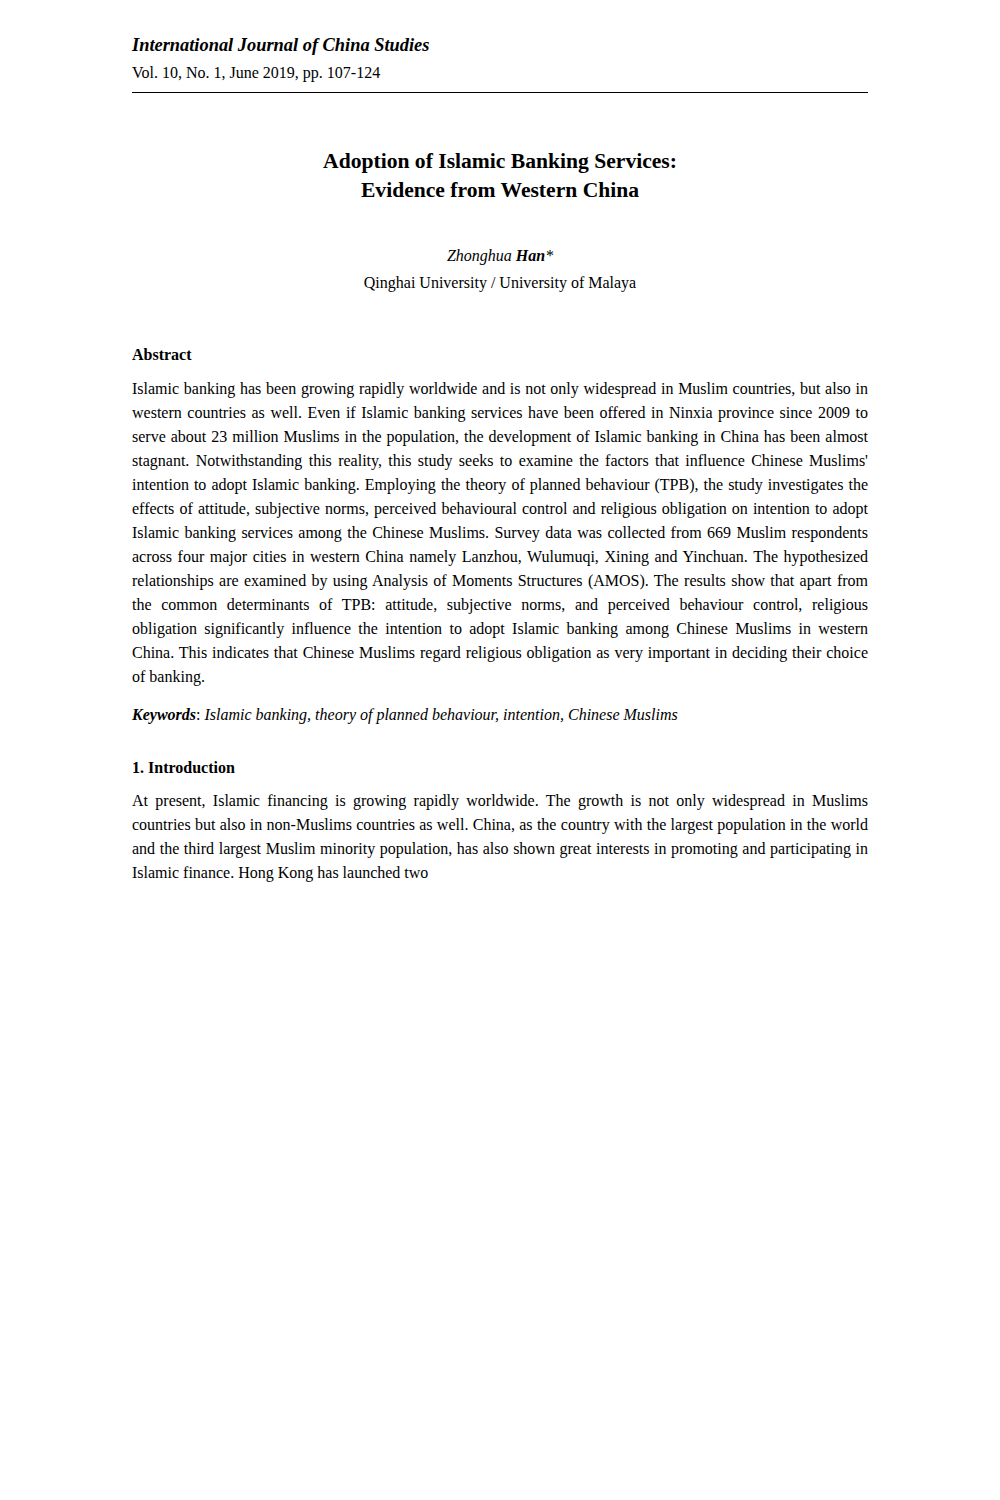International Journal of China Studies
Vol. 10, No. 1, June 2019, pp. 107-124
Adoption of Islamic Banking Services:
Evidence from Western China
Zhonghua Han*
Qinghai University / University of Malaya
Abstract
Islamic banking has been growing rapidly worldwide and is not only widespread in Muslim countries, but also in western countries as well. Even if Islamic banking services have been offered in Ninxia province since 2009 to serve about 23 million Muslims in the population, the development of Islamic banking in China has been almost stagnant. Notwithstanding this reality, this study seeks to examine the factors that influence Chinese Muslims' intention to adopt Islamic banking. Employing the theory of planned behaviour (TPB), the study investigates the effects of attitude, subjective norms, perceived behavioural control and religious obligation on intention to adopt Islamic banking services among the Chinese Muslims. Survey data was collected from 669 Muslim respondents across four major cities in western China namely Lanzhou, Wulumuqi, Xining and Yinchuan. The hypothesized relationships are examined by using Analysis of Moments Structures (AMOS). The results show that apart from the common determinants of TPB: attitude, subjective norms, and perceived behaviour control, religious obligation significantly influence the intention to adopt Islamic banking among Chinese Muslims in western China. This indicates that Chinese Muslims regard religious obligation as very important in deciding their choice of banking.
Keywords: Islamic banking, theory of planned behaviour, intention, Chinese Muslims
1. Introduction
At present, Islamic financing is growing rapidly worldwide. The growth is not only widespread in Muslims countries but also in non-Muslims countries as well. China, as the country with the largest population in the world and the third largest Muslim minority population, has also shown great interests in promoting and participating in Islamic finance. Hong Kong has launched two